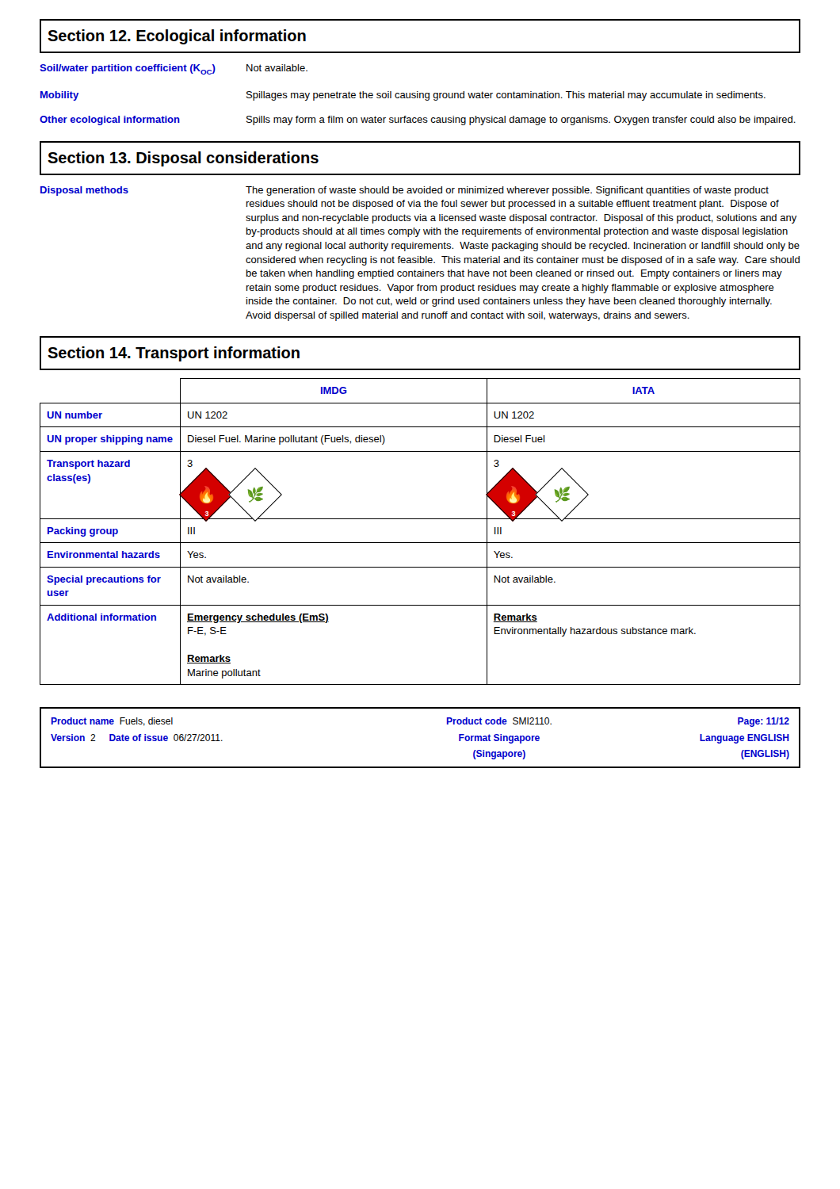Section 12. Ecological information
Soil/water partition coefficient (KOC)
Not available.
Mobility
Spillages may penetrate the soil causing ground water contamination. This material may accumulate in sediments.
Other ecological information
Spills may form a film on water surfaces causing physical damage to organisms. Oxygen transfer could also be impaired.
Section 13. Disposal considerations
Disposal methods
The generation of waste should be avoided or minimized wherever possible. Significant quantities of waste product residues should not be disposed of via the foul sewer but processed in a suitable effluent treatment plant. Dispose of surplus and non-recyclable products via a licensed waste disposal contractor. Disposal of this product, solutions and any by-products should at all times comply with the requirements of environmental protection and waste disposal legislation and any regional local authority requirements. Waste packaging should be recycled. Incineration or landfill should only be considered when recycling is not feasible. This material and its container must be disposed of in a safe way. Care should be taken when handling emptied containers that have not been cleaned or rinsed out. Empty containers or liners may retain some product residues. Vapor from product residues may create a highly flammable or explosive atmosphere inside the container. Do not cut, weld or grind used containers unless they have been cleaned thoroughly internally. Avoid dispersal of spilled material and runoff and contact with soil, waterways, drains and sewers.
Section 14. Transport information
| | IMDG | IATA |
| --- | --- | --- |
| UN number | UN 1202 | UN 1202 |
| UN proper shipping name | Diesel Fuel. Marine pollutant (Fuels, diesel) | Diesel Fuel |
| Transport hazard class(es) | 3 🔥 3 🌿 | 3 🔥 3 🌿 |
| Packing group | III | III |
| Environmental hazards | Yes. | Yes. |
| Special precautions for user | Not available. | Not available. |
| Additional information | Emergency schedules (EmS) F-E, S-E Remarks Marine pollutant | Remarks Environmentally hazardous substance mark. |
| Product name Fuels, diesel | Product code SMI2110. | Page: 11/12 |
| Version 2 Date of issue 06/27/2011. | Format Singapore | Language ENGLISH |
| | (Singapore) | (ENGLISH) |